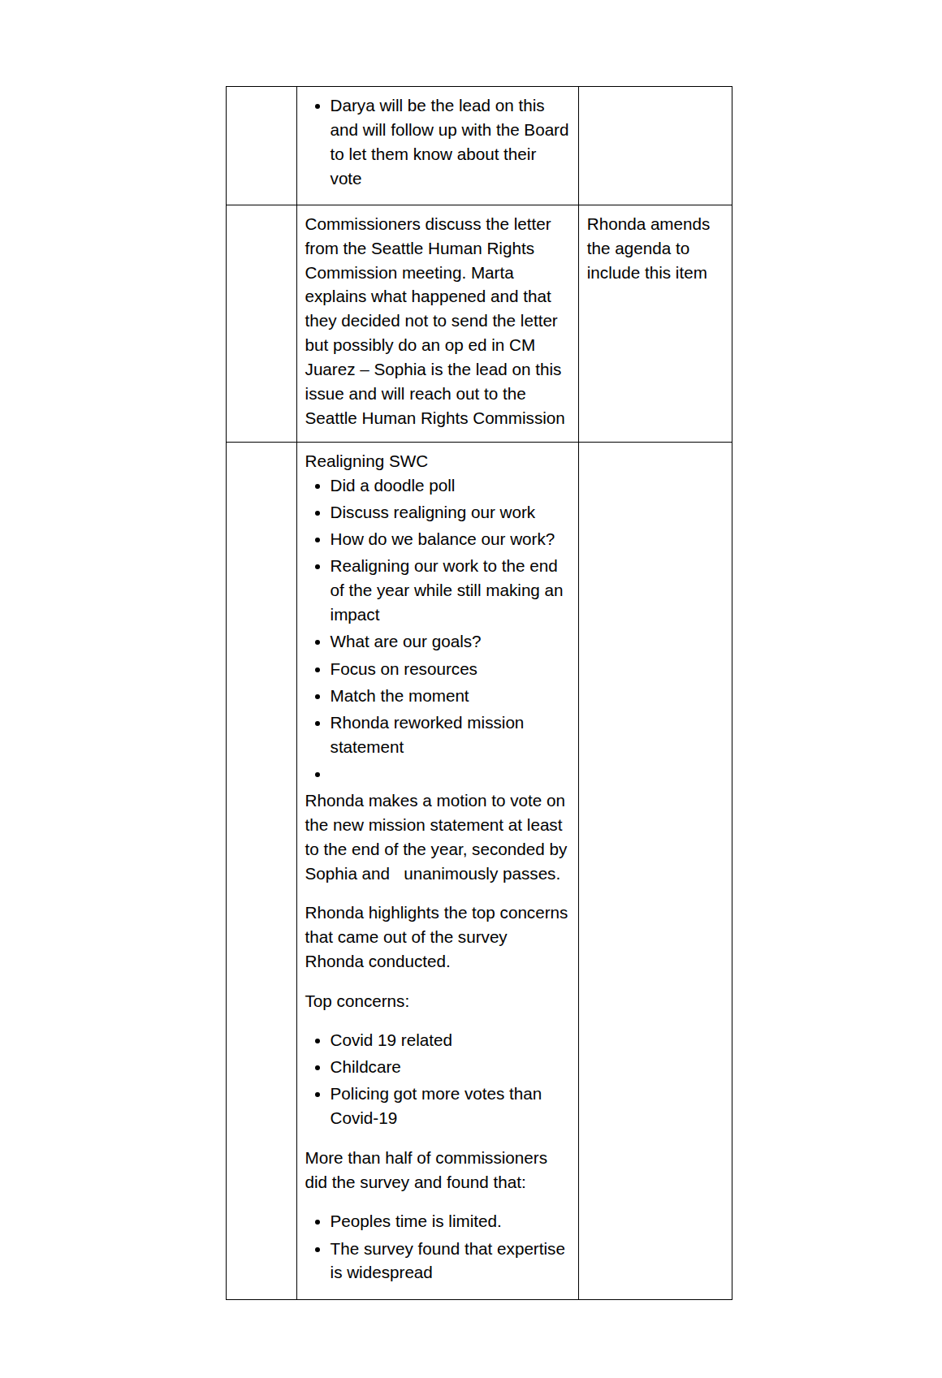| | Darya will be the lead on this and will follow up with the Board to let them know about their vote | |
| | Commissioners discuss the letter from the Seattle Human Rights Commission meeting. Marta explains what happened and that they decided not to send the letter but possibly do an op ed in CM Juarez – Sophia is the lead on this issue and will reach out to the Seattle Human Rights Commission | Rhonda amends the agenda to include this item |
| | Realigning SWC Did a doodle poll Discuss realigning our work How do we balance our work? Realigning our work to the end of the year while still making an impact What are our goals? Focus on resources Match the moment Rhonda reworked mission statement Rhonda makes a motion to vote on the new mission statement at least to the end of the year, seconded by Sophia and unanimously passes. Rhonda highlights the top concerns that came out of the survey Rhonda conducted. Top concerns: Covid 19 related Childcare Policing got more votes than Covid-19 More than half of commissioners did the survey and found that: Peoples time is limited. The survey found that expertise is widespread | |